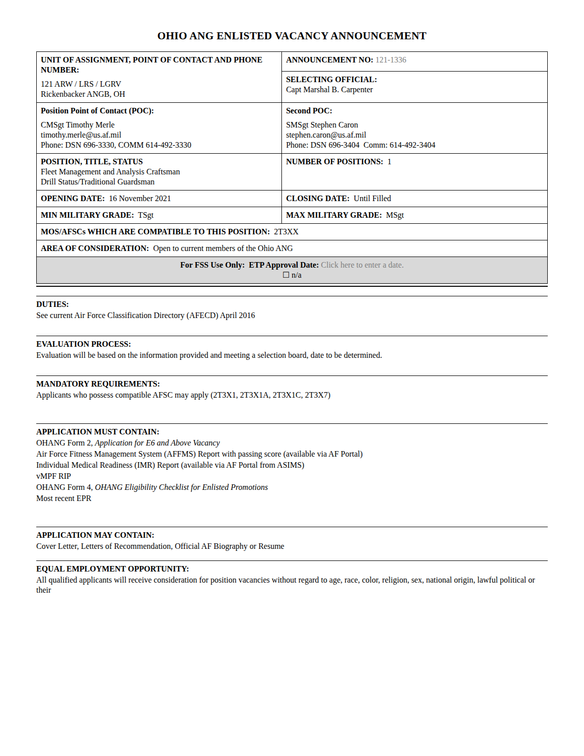OHIO ANG ENLISTED VACANCY ANNOUNCEMENT
| UNIT OF ASSIGNMENT, POINT OF CONTACT AND PHONE NUMBER: 121 ARW / LRS / LGRV Rickenbacker ANGB, OH | ANNOUNCEMENT NO: 121-1336 |
| SELECTING OFFICIAL: Capt Marshal B. Carpenter |
| Position Point of Contact (POC): CMSgt Timothy Merle timothy.merle@us.af.mil Phone: DSN 696-3330, COMM 614-492-3330 | Second POC: SMSgt Stephen Caron stephen.caron@us.af.mil Phone: DSN 696-3404 Comm: 614-492-3404 |
| POSITION, TITLE, STATUS Fleet Management and Analysis Craftsman Drill Status/Traditional Guardsman | NUMBER OF POSITIONS: 1 |
| OPENING DATE: 16 November 2021 | CLOSING DATE: Until Filled |
| MIN MILITARY GRADE: TSgt | MAX MILITARY GRADE: MSgt |
| MOS/AFSCs WHICH ARE COMPATIBLE TO THIS POSITION: 2T3XX |
| AREA OF CONSIDERATION: Open to current members of the Ohio ANG |
| For FSS Use Only: ETP Approval Date: Click here to enter a date. ☐ n/a |
Duties:
See current Air Force Classification Directory (AFECD) April 2016
Evaluation Process:
Evaluation will be based on the information provided and meeting a selection board, date to be determined.
Mandatory Requirements:
Applicants who possess compatible AFSC may apply (2T3X1, 2T3X1A, 2T3X1C, 2T3X7)
Application Must Contain:
OHANG Form 2, Application for E6 and Above Vacancy
Air Force Fitness Management System (AFFMS) Report with passing score (available via AF Portal)
Individual Medical Readiness (IMR) Report (available via AF Portal from ASIMS)
vMPF RIP
OHANG Form 4, OHANG Eligibility Checklist for Enlisted Promotions
Most recent EPR
Application May Contain:
Cover Letter, Letters of Recommendation, Official AF Biography or Resume
Equal Employment Opportunity:
All qualified applicants will receive consideration for position vacancies without regard to age, race, color, religion, sex, national origin, lawful political or their